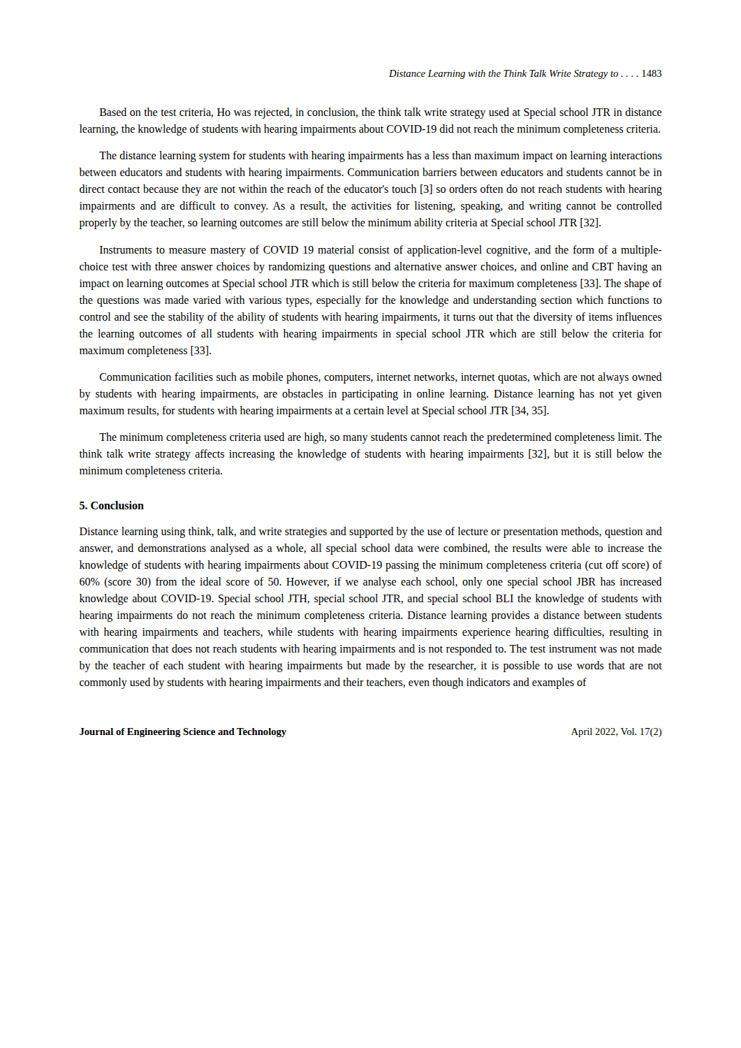Distance Learning with the Think Talk Write Strategy to . . . . 1483
Based on the test criteria, Ho was rejected, in conclusion, the think talk write strategy used at Special school JTR in distance learning, the knowledge of students with hearing impairments about COVID-19 did not reach the minimum completeness criteria.
The distance learning system for students with hearing impairments has a less than maximum impact on learning interactions between educators and students with hearing impairments. Communication barriers between educators and students cannot be in direct contact because they are not within the reach of the educator's touch [3] so orders often do not reach students with hearing impairments and are difficult to convey. As a result, the activities for listening, speaking, and writing cannot be controlled properly by the teacher, so learning outcomes are still below the minimum ability criteria at Special school JTR [32].
Instruments to measure mastery of COVID 19 material consist of application-level cognitive, and the form of a multiple-choice test with three answer choices by randomizing questions and alternative answer choices, and online and CBT having an impact on learning outcomes at Special school JTR which is still below the criteria for maximum completeness [33]. The shape of the questions was made varied with various types, especially for the knowledge and understanding section which functions to control and see the stability of the ability of students with hearing impairments, it turns out that the diversity of items influences the learning outcomes of all students with hearing impairments in special school JTR which are still below the criteria for maximum completeness [33].
Communication facilities such as mobile phones, computers, internet networks, internet quotas, which are not always owned by students with hearing impairments, are obstacles in participating in online learning. Distance learning has not yet given maximum results, for students with hearing impairments at a certain level at Special school JTR [34, 35].
The minimum completeness criteria used are high, so many students cannot reach the predetermined completeness limit. The think talk write strategy affects increasing the knowledge of students with hearing impairments [32], but it is still below the minimum completeness criteria.
5. Conclusion
Distance learning using think, talk, and write strategies and supported by the use of lecture or presentation methods, question and answer, and demonstrations analysed as a whole, all special school data were combined, the results were able to increase the knowledge of students with hearing impairments about COVID-19 passing the minimum completeness criteria (cut off score) of 60% (score 30) from the ideal score of 50. However, if we analyse each school, only one special school JBR has increased knowledge about COVID-19. Special school JTH, special school JTR, and special school BLI the knowledge of students with hearing impairments do not reach the minimum completeness criteria. Distance learning provides a distance between students with hearing impairments and teachers, while students with hearing impairments experience hearing difficulties, resulting in communication that does not reach students with hearing impairments and is not responded to. The test instrument was not made by the teacher of each student with hearing impairments but made by the researcher, it is possible to use words that are not commonly used by students with hearing impairments and their teachers, even though indicators and examples of
Journal of Engineering Science and Technology April 2022, Vol. 17(2)